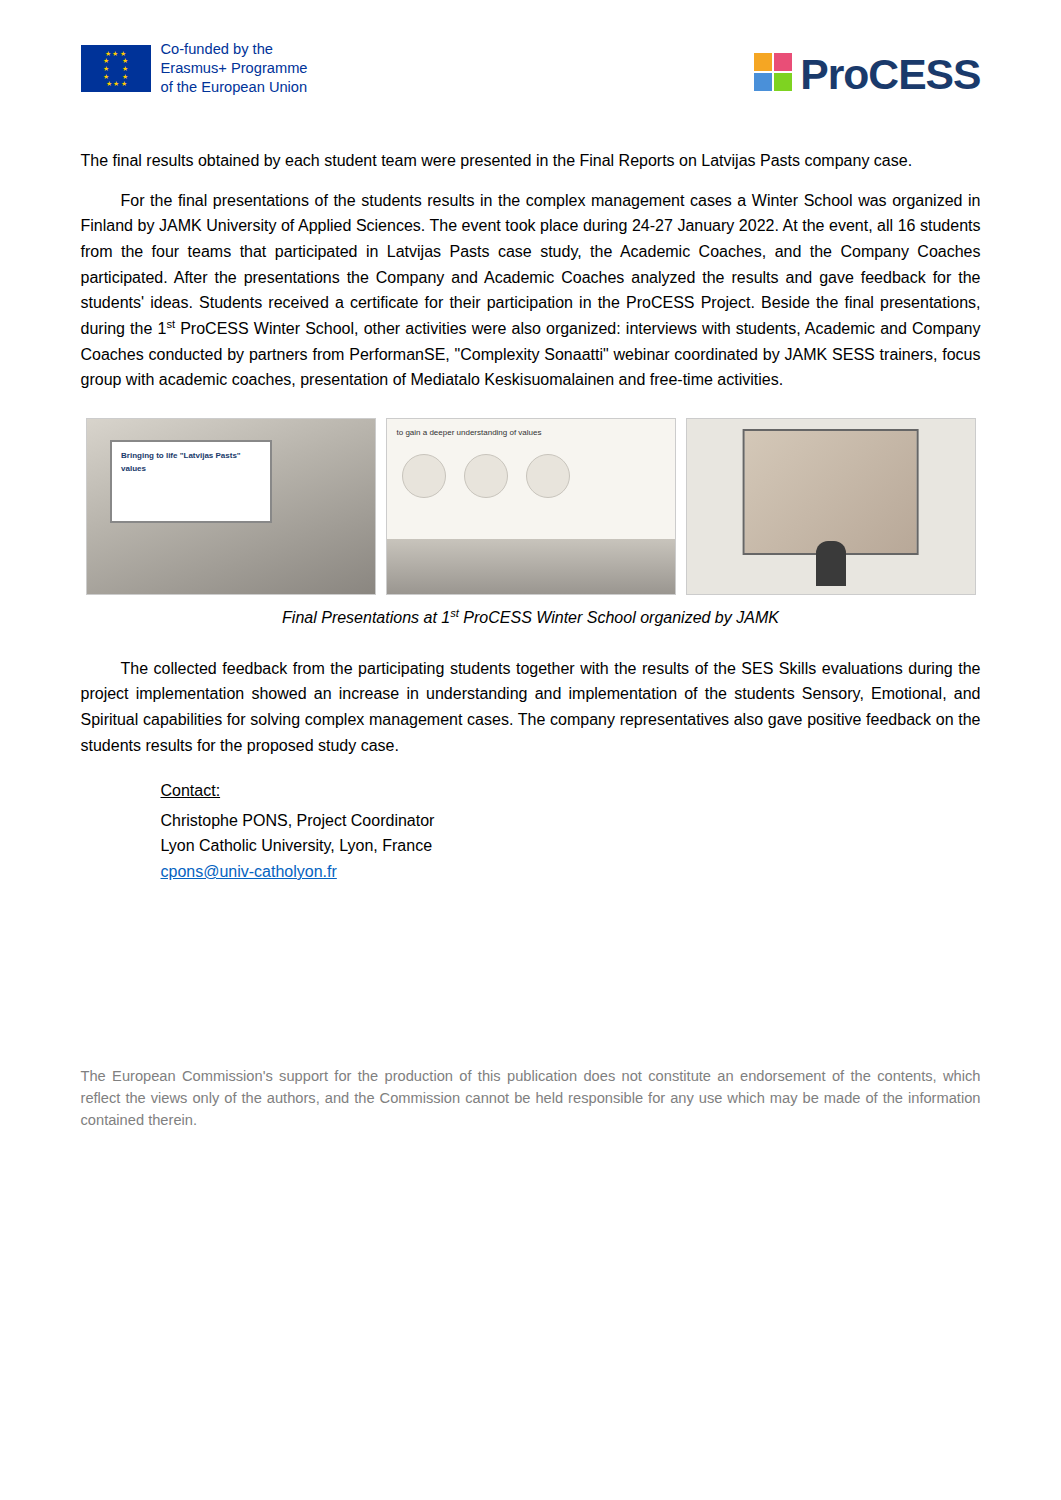Co-funded by the
Erasmus+ Programme
of the European Union
ProCESS
The final results obtained by each student team were presented in the Final Reports on Latvijas Pasts company case.
For the final presentations of the students results in the complex management cases a Winter School was organized in Finland by JAMK University of Applied Sciences. The event took place during 24-27 January 2022. At the event, all 16 students from the four teams that participated in Latvijas Pasts case study, the Academic Coaches, and the Company Coaches participated. After the presentations the Company and Academic Coaches analyzed the results and gave feedback for the students' ideas. Students received a certificate for their participation in the ProCESS Project. Beside the final presentations, during the 1st ProCESS Winter School, other activities were also organized: interviews with students, Academic and Company Coaches conducted by partners from PerformanSE, "Complexity Sonaatti" webinar coordinated by JAMK SESS trainers, focus group with academic coaches, presentation of Mediatalo Keskisuomalainen and free-time activities.
to gain a deeper understanding of values
Final Presentations at 1st ProCESS Winter School organized by JAMK
The collected feedback from the participating students together with the results of the SES Skills evaluations during the project implementation showed an increase in understanding and implementation of the students Sensory, Emotional, and Spiritual capabilities for solving complex management cases. The company representatives also gave positive feedback on the students results for the proposed study case.
Contact:
Christophe PONS, Project Coordinator
Lyon Catholic University, Lyon, France
cpons@univ-catholyon.fr
The European Commission's support for the production of this publication does not constitute an endorsement of the contents, which reflect the views only of the authors, and the Commission cannot be held responsible for any use which may be made of the information contained therein.